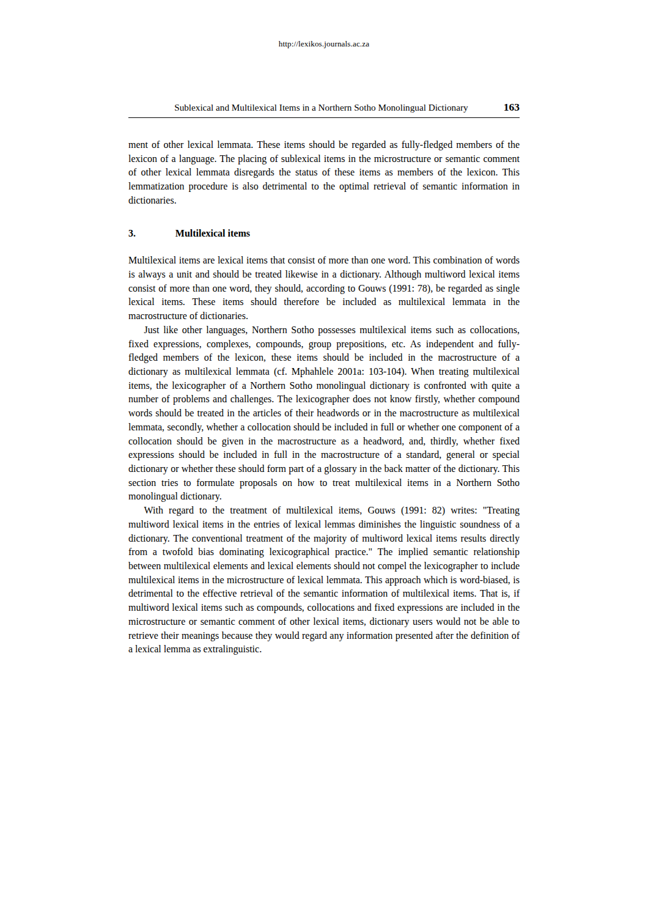http://lexikos.journals.ac.za
Sublexical and Multilexical Items in a Northern Sotho Monolingual Dictionary 163
ment of other lexical lemmata. These items should be regarded as fully-fledged members of the lexicon of a language. The placing of sublexical items in the microstructure or semantic comment of other lexical lemmata disregards the status of these items as members of the lexicon. This lemmatization procedure is also detrimental to the optimal retrieval of semantic information in dictionaries.
3. Multilexical items
Multilexical items are lexical items that consist of more than one word. This combination of words is always a unit and should be treated likewise in a dictionary. Although multiword lexical items consist of more than one word, they should, according to Gouws (1991: 78), be regarded as single lexical items. These items should therefore be included as multilexical lemmata in the macrostructure of dictionaries.
Just like other languages, Northern Sotho possesses multilexical items such as collocations, fixed expressions, complexes, compounds, group prepositions, etc. As independent and fully-fledged members of the lexicon, these items should be included in the macrostructure of a dictionary as multilexical lemmata (cf. Mphahlele 2001a: 103-104). When treating multilexical items, the lexicographer of a Northern Sotho monolingual dictionary is confronted with quite a number of problems and challenges. The lexicographer does not know firstly, whether compound words should be treated in the articles of their headwords or in the macrostructure as multilexical lemmata, secondly, whether a collocation should be included in full or whether one component of a collocation should be given in the macrostructure as a headword, and, thirdly, whether fixed expressions should be included in full in the macrostructure of a standard, general or special dictionary or whether these should form part of a glossary in the back matter of the dictionary. This section tries to formulate proposals on how to treat multilexical items in a Northern Sotho monolingual dictionary.
With regard to the treatment of multilexical items, Gouws (1991: 82) writes: "Treating multiword lexical items in the entries of lexical lemmas diminishes the linguistic soundness of a dictionary. The conventional treatment of the majority of multiword lexical items results directly from a twofold bias dominating lexicographical practice." The implied semantic relationship between multilexical elements and lexical elements should not compel the lexicographer to include multilexical items in the microstructure of lexical lemmata. This approach which is word-biased, is detrimental to the effective retrieval of the semantic information of multilexical items. That is, if multiword lexical items such as compounds, collocations and fixed expressions are included in the microstructure or semantic comment of other lexical items, dictionary users would not be able to retrieve their meanings because they would regard any information presented after the definition of a lexical lemma as extralinguistic.